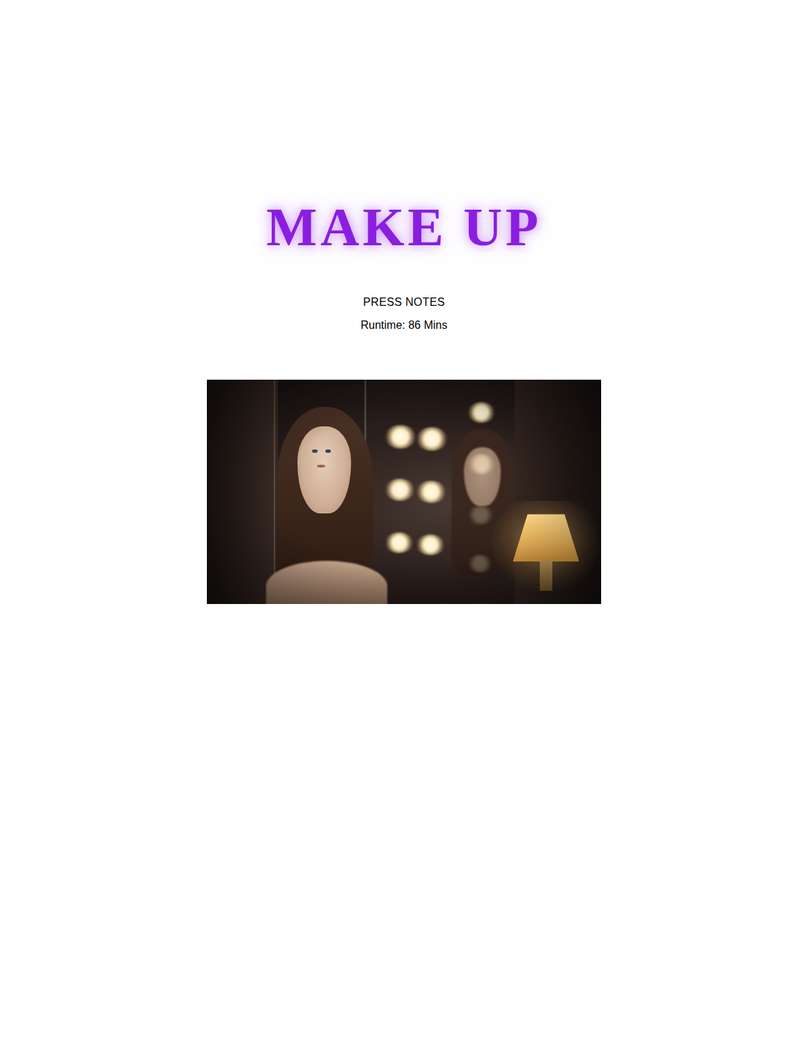MAKE UP
PRESS NOTES
Runtime: 86 Mins